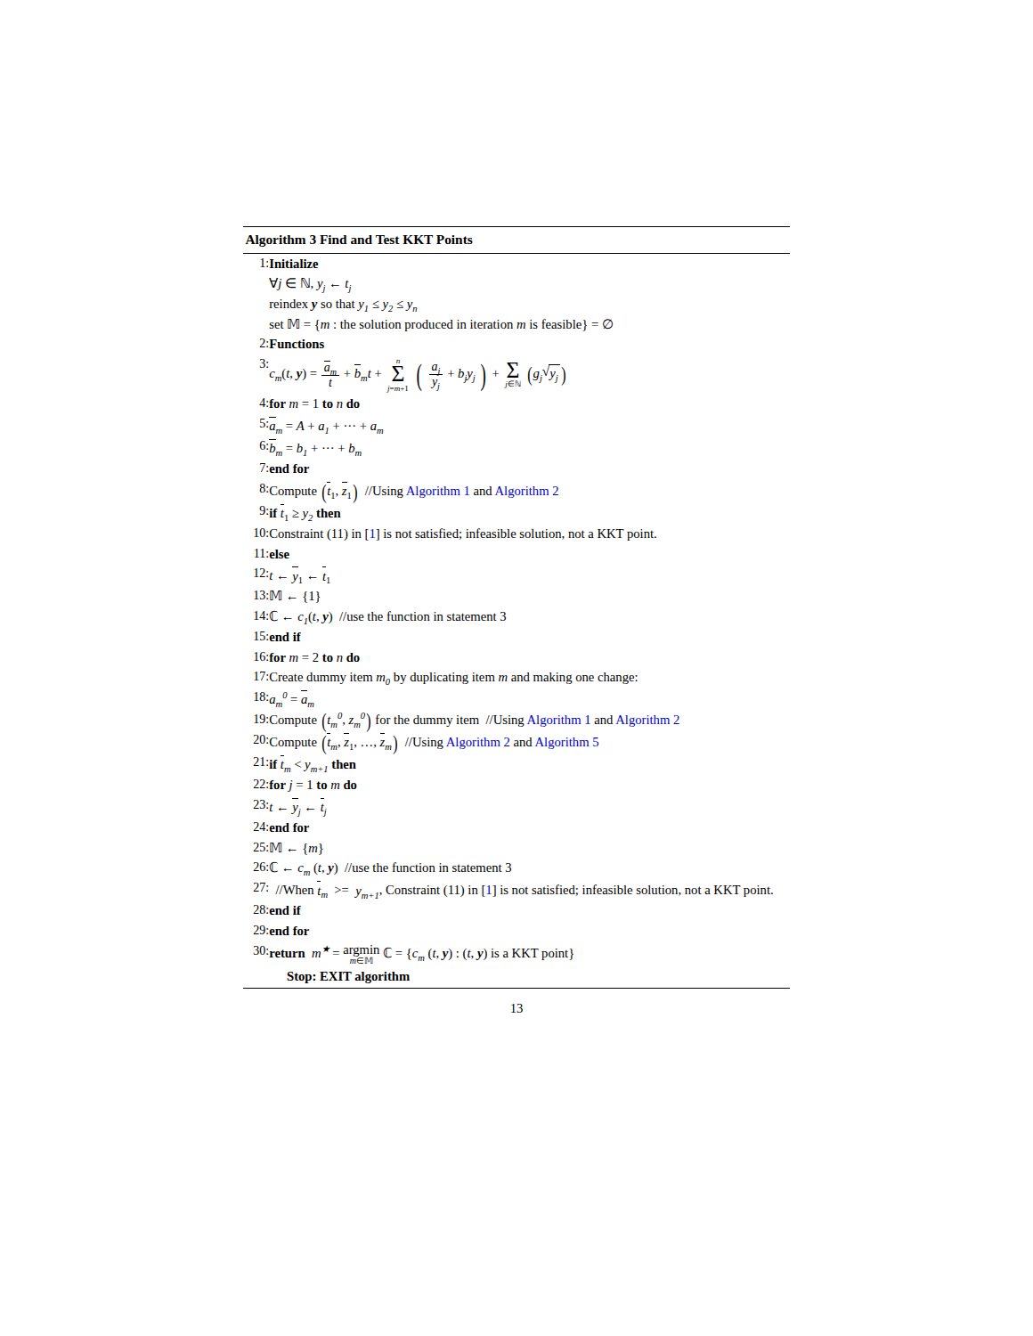Algorithm 3 Find and Test KKT Points
| 1: | Initialize |
| | ∀ j ∈ ℕ, y j ← t j |
| | reindex y so that y 1 ≤ y 2 ≤ y n |
| | set 𝕄 = { m : the solution produced in iteration m is feasible} = ∅ |
| 2: | Functions |
| 3: | c m ( t , y ) = a m t + b m t + n Σ j = m +1 ( a j y j + b j y j ) + Σ j ∈ℕ ( g j y j ) |
| 4: | for m = 1 to n do |
| 5: | a m = A + a 1 + ··· + a m |
| 6: | b m = b 1 + ··· + b m |
| 7: | end for |
| 8: | Compute ( t 1 , z 1 ) //Using Algorithm 1 and Algorithm 2 |
| 9: | if t 1 ≥ y 2 then |
| 10: | Constraint (11) in [ 1 ] is not satisfied; infeasible solution, not a KKT point. |
| 11: | else |
| 12: | t ← y 1 ← t 1 |
| 13: | 𝕄 ← {1} |
| 14: | ℂ ← c 1 ( t , y ) //use the function in statement 3 |
| 15: | end if |
| 16: | for m = 2 to n do |
| 17: | Create dummy item m 0 by duplicating item m and making one change: |
| 18: | a m 0 = a m |
| 19: | Compute ( t m 0 , z m 0 ) for the dummy item //Using Algorithm 1 and Algorithm 2 |
| 20: | Compute ( t m , z 1 , …, z m ) //Using Algorithm 2 and Algorithm 5 |
| 21: | if t m < y m+1 then |
| 22: | for j = 1 to m do |
| 23: | t ← y j ← t j |
| 24: | end for |
| 25: | 𝕄 ← { m } |
| 26: | ℂ ← c m ( t , y ) //use the function in statement 3 |
| 27: | //When t m >= y m+1 , Constraint (11) in [ 1 ] is not satisfied; infeasible solution, not a KKT point. |
| 28: | end if |
| 29: | end for |
| 30: | return m ★ = argmin m ∈𝕄 ℂ = { c m ( t , y ) : ( t , y ) is a KKT point} |
| | Stop: EXIT algorithm |
13